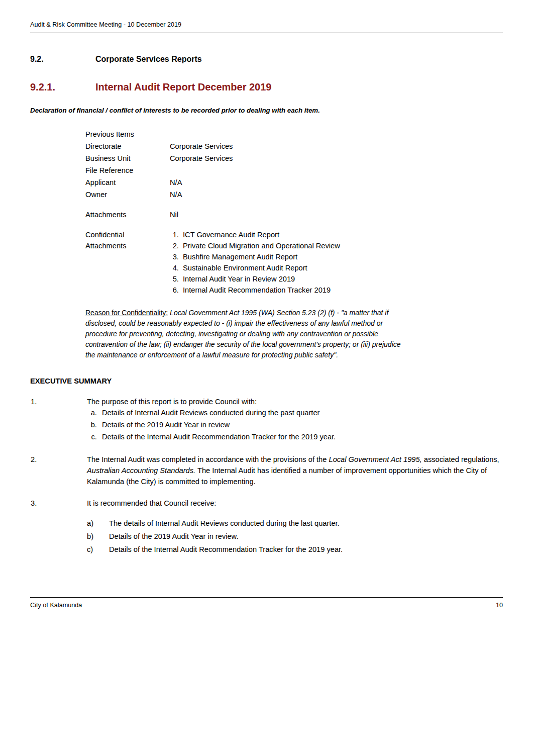Audit & Risk Committee Meeting - 10 December 2019
9.2. Corporate Services Reports
9.2.1. Internal Audit Report December 2019
Declaration of financial / conflict of interests to be recorded prior to dealing with each item.
| Previous Items | |
| Directorate | Corporate Services |
| Business Unit | Corporate Services |
| File Reference | |
| Applicant | N/A |
| Owner | N/A |
| Attachments | Nil |
| Confidential Attachments | ICT Governance Audit Report Private Cloud Migration and Operational Review Bushfire Management Audit Report Sustainable Environment Audit Report Internal Audit Year in Review 2019 Internal Audit Recommendation Tracker 2019 |
Reason for Confidentiality: Local Government Act 1995 (WA) Section 5.23 (2) (f) - "a matter that if disclosed, could be reasonably expected to - (i) impair the effectiveness of any lawful method or procedure for preventing, detecting, investigating or dealing with any contravention or possible contravention of the law; (ii) endanger the security of the local government's property; or (iii) prejudice the maintenance or enforcement of a lawful measure for protecting public safety".
EXECUTIVE SUMMARY
| 1. | The purpose of this report is to provide Council with: Details of Internal Audit Reviews conducted during the past quarter Details of the 2019 Audit Year in review Details of the Internal Audit Recommendation Tracker for the 2019 year. |
| 2. | The Internal Audit was completed in accordance with the provisions of the Local Government Act 1995, associated regulations, Australian Accounting Standards. The Internal Audit has identified a number of improvement opportunities which the City of Kalamunda (the City) is committed to implementing. |
| 3. | It is recommended that Council receive: / a) / The details of Internal Audit Reviews conducted during the last quarter. / / b) / Details of the 2019 Audit Year in review. / / c) / Details of the Internal Audit Recommendation Tracker for the 2019 year. / |
City of Kalamunda 10